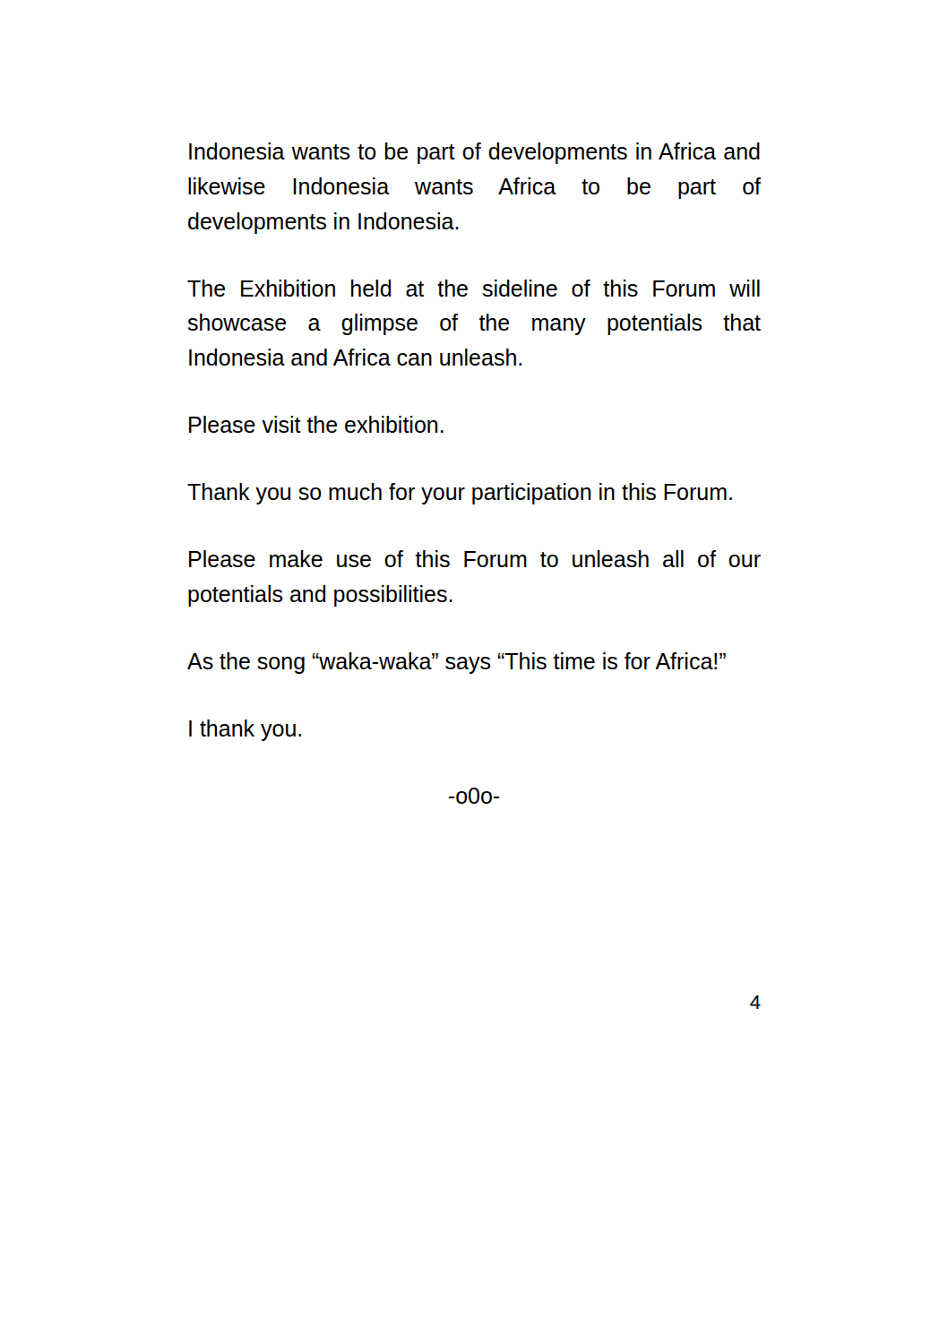Indonesia wants to be part of developments in Africa and likewise Indonesia wants Africa to be part of developments in Indonesia.
The Exhibition held at the sideline of this Forum will showcase a glimpse of the many potentials that Indonesia and Africa can unleash.
Please visit the exhibition.
Thank you so much for your participation in this Forum.
Please make use of this Forum to unleash all of our potentials and possibilities.
As the song “waka-waka” says “This time is for Africa!”
I thank you.
-o0o-
4